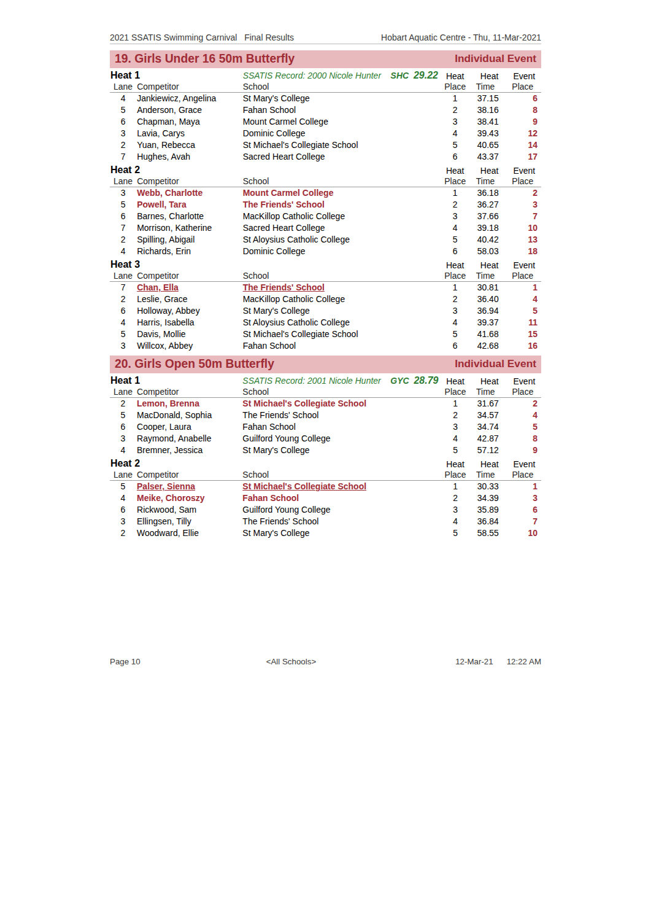2021 SSATIS Swimming Carnival Final Results
Hobart Aquatic Centre - Thu, 11-Mar-2021
19. Girls Under 16 50m Butterfly
Individual Event
| Heat 1 | SSATIS Record: 2000 Nicole Hunter SHC 29.22 | Heat | Heat | Event |
| Lane | Competitor | School | Place | Time | Place |
| 4 | Jankiewicz, Angelina | St Mary's College | 1 | 37.15 | 6 |
| 5 | Anderson, Grace | Fahan School | 2 | 38.16 | 8 |
| 6 | Chapman, Maya | Mount Carmel College | 3 | 38.41 | 9 |
| 3 | Lavia, Carys | Dominic College | 4 | 39.43 | 12 |
| 2 | Yuan, Rebecca | St Michael's Collegiate School | 5 | 40.65 | 14 |
| 7 | Hughes, Avah | Sacred Heart College | 6 | 43.37 | 17 |
| Heat 2 | Heat | Heat | Event |
| Lane | Competitor | School | Place | Time | Place |
| 3 | Webb, Charlotte | Mount Carmel College | 1 | 36.18 | 2 |
| 5 | Powell, Tara | The Friends' School | 2 | 36.27 | 3 |
| 6 | Barnes, Charlotte | MacKillop Catholic College | 3 | 37.66 | 7 |
| 7 | Morrison, Katherine | Sacred Heart College | 4 | 39.18 | 10 |
| 2 | Spilling, Abigail | St Aloysius Catholic College | 5 | 40.42 | 13 |
| 4 | Richards, Erin | Dominic College | 6 | 58.03 | 18 |
| Heat 3 | Heat | Heat | Event |
| Lane | Competitor | School | Place | Time | Place |
| 7 | Chan, Ella | The Friends' School | 1 | 30.81 | 1 |
| 2 | Leslie, Grace | MacKillop Catholic College | 2 | 36.40 | 4 |
| 6 | Holloway, Abbey | St Mary's College | 3 | 36.94 | 5 |
| 4 | Harris, Isabella | St Aloysius Catholic College | 4 | 39.37 | 11 |
| 5 | Davis, Mollie | St Michael's Collegiate School | 5 | 41.68 | 15 |
| 3 | Willcox, Abbey | Fahan School | 6 | 42.68 | 16 |
20. Girls Open 50m Butterfly
Individual Event
| Heat 1 | SSATIS Record: 2001 Nicole Hunter GYC 28.79 | Heat | Heat | Event |
| Lane | Competitor | School | Place | Time | Place |
| 2 | Lemon, Brenna | St Michael's Collegiate School | 1 | 31.67 | 2 |
| 5 | MacDonald, Sophia | The Friends' School | 2 | 34.57 | 4 |
| 6 | Cooper, Laura | Fahan School | 3 | 34.74 | 5 |
| 3 | Raymond, Anabelle | Guilford Young College | 4 | 42.87 | 8 |
| 4 | Bremner, Jessica | St Mary's College | 5 | 57.12 | 9 |
| Heat 2 | Heat | Heat | Event |
| Lane | Competitor | School | Place | Time | Place |
| 5 | Palser, Sienna | St Michael's Collegiate School | 1 | 30.33 | 1 |
| 4 | Meike, Choroszy | Fahan School | 2 | 34.39 | 3 |
| 6 | Rickwood, Sam | Guilford Young College | 3 | 35.89 | 6 |
| 3 | Ellingsen, Tilly | The Friends' School | 4 | 36.84 | 7 |
| 2 | Woodward, Ellie | St Mary's College | 5 | 58.55 | 10 |
Page 10
<All Schools>
12-Mar-2112:22 AM